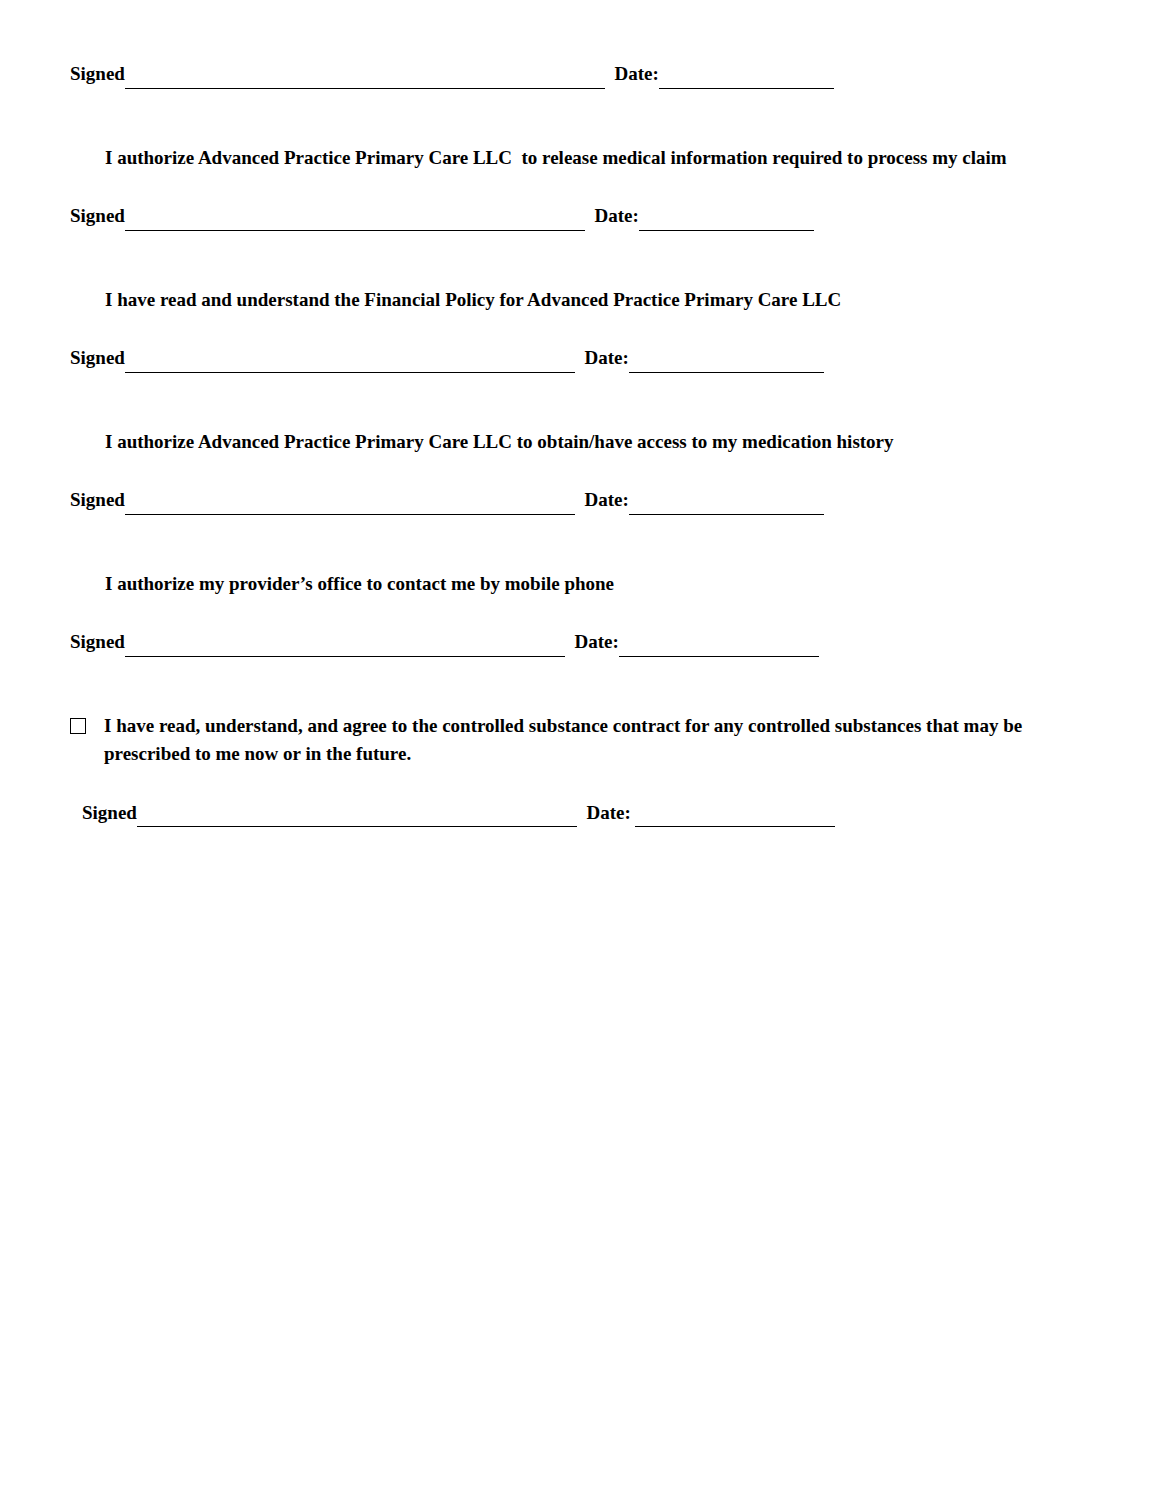Signed Date:
I authorize Advanced Practice Primary Care LLC to release medical information required to process my claim
Signed Date:
I have read and understand the Financial Policy for Advanced Practice Primary Care LLC
Signed Date:
I authorize Advanced Practice Primary Care LLC to obtain/have access to my medication history
Signed Date:
I authorize my provider’s office to contact me by mobile phone
Signed Date:
I have read, understand, and agree to the controlled substance contract for any controlled substances that may be prescribed to me now or in the future.
Signed Date: